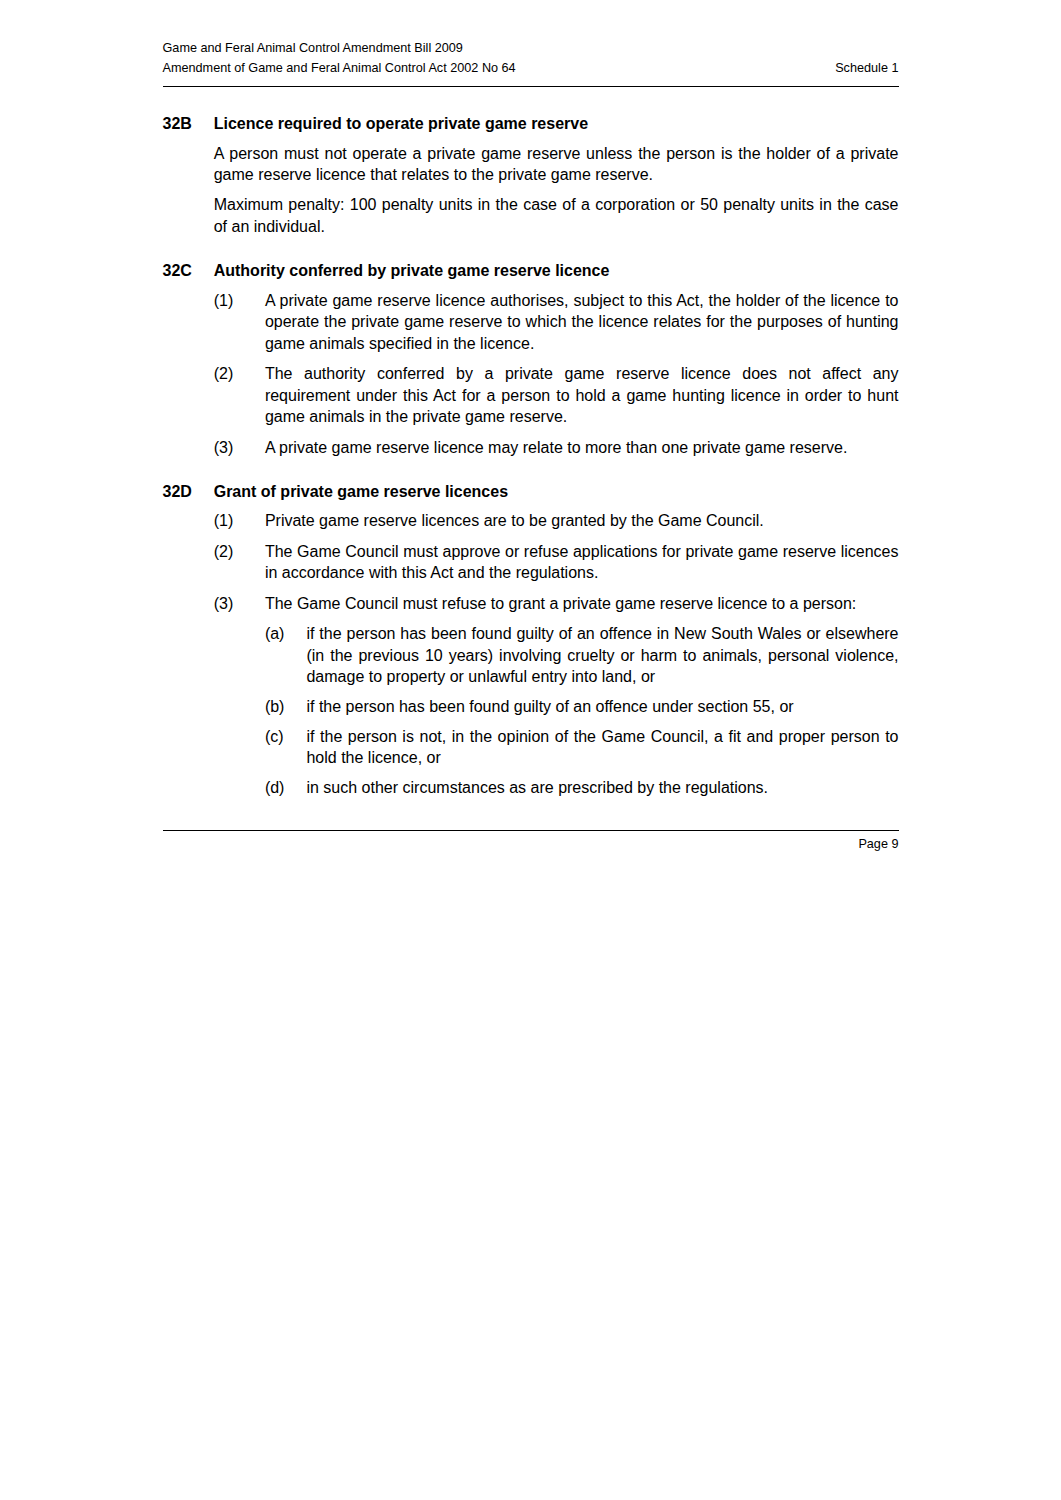Game and Feral Animal Control Amendment Bill 2009
Amendment of Game and Feral Animal Control Act 2002 No 64
Schedule 1
32B
Licence required to operate private game reserve
A person must not operate a private game reserve unless the person is the holder of a private game reserve licence that relates to the private game reserve.
Maximum penalty: 100 penalty units in the case of a corporation or 50 penalty units in the case of an individual.
32C
Authority conferred by private game reserve licence
(1)
A private game reserve licence authorises, subject to this Act, the holder of the licence to operate the private game reserve to which the licence relates for the purposes of hunting game animals specified in the licence.
(2)
The authority conferred by a private game reserve licence does not affect any requirement under this Act for a person to hold a game hunting licence in order to hunt game animals in the private game reserve.
(3)
A private game reserve licence may relate to more than one private game reserve.
32D
Grant of private game reserve licences
(1)
Private game reserve licences are to be granted by the Game Council.
(2)
The Game Council must approve or refuse applications for private game reserve licences in accordance with this Act and the regulations.
(3)
The Game Council must refuse to grant a private game reserve licence to a person:
(a)
if the person has been found guilty of an offence in New South Wales or elsewhere (in the previous 10 years) involving cruelty or harm to animals, personal violence, damage to property or unlawful entry into land, or
(b)
if the person has been found guilty of an offence under section 55, or
(c)
if the person is not, in the opinion of the Game Council, a fit and proper person to hold the licence, or
(d)
in such other circumstances as are prescribed by the regulations.
Page 9